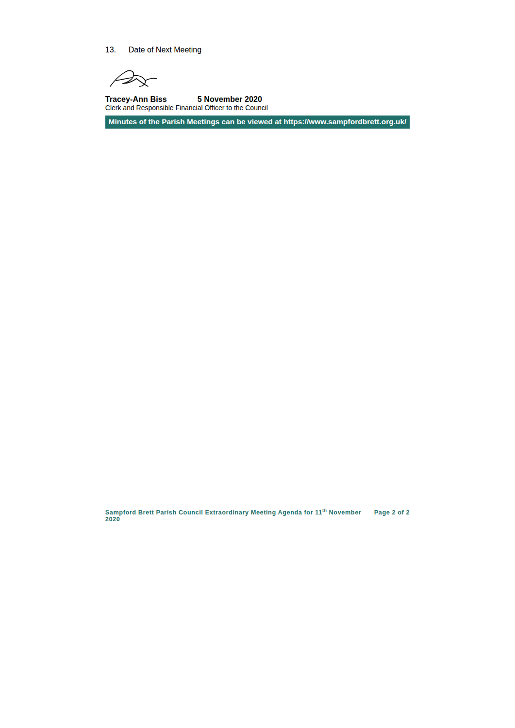13.
Date of Next Meeting
Tracey-Ann Biss5 November 2020
Clerk and Responsible Financial Officer to the Council
Minutes of the Parish Meetings can be viewed at https://www.sampfordbrett.org.uk/
Sampford Brett Parish Council Extraordinary Meeting Agenda for 11th November 2020
Page 2 of 2